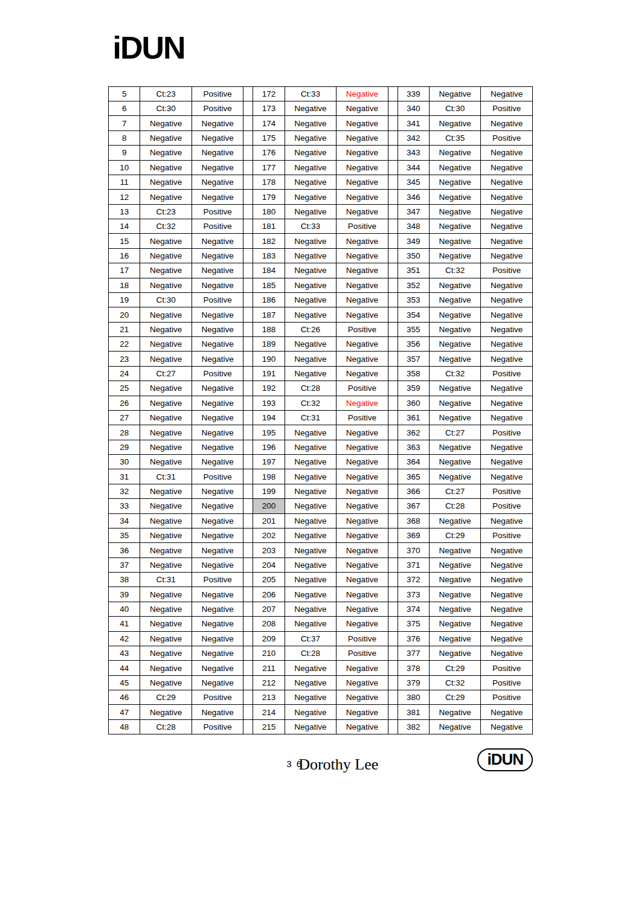iDUN
| 5 | Ct:23 | Positive | | 172 | Ct:33 | Negative | | 339 | Negative | Negative |
| 6 | Ct:30 | Positive | | 173 | Negative | Negative | | 340 | Ct:30 | Positive |
| 7 | Negative | Negative | | 174 | Negative | Negative | | 341 | Negative | Negative |
| 8 | Negative | Negative | | 175 | Negative | Negative | | 342 | Ct:35 | Positive |
| 9 | Negative | Negative | | 176 | Negative | Negative | | 343 | Negative | Negative |
| 10 | Negative | Negative | | 177 | Negative | Negative | | 344 | Negative | Negative |
| 11 | Negative | Negative | | 178 | Negative | Negative | | 345 | Negative | Negative |
| 12 | Negative | Negative | | 179 | Negative | Negative | | 346 | Negative | Negative |
| 13 | Ct:23 | Positive | | 180 | Negative | Negative | | 347 | Negative | Negative |
| 14 | Ct:32 | Positive | | 181 | Ct:33 | Positive | | 348 | Negative | Negative |
| 15 | Negative | Negative | | 182 | Negative | Negative | | 349 | Negative | Negative |
| 16 | Negative | Negative | | 183 | Negative | Negative | | 350 | Negative | Negative |
| 17 | Negative | Negative | | 184 | Negative | Negative | | 351 | Ct:32 | Positive |
| 18 | Negative | Negative | | 185 | Negative | Negative | | 352 | Negative | Negative |
| 19 | Ct:30 | Positive | | 186 | Negative | Negative | | 353 | Negative | Negative |
| 20 | Negative | Negative | | 187 | Negative | Negative | | 354 | Negative | Negative |
| 21 | Negative | Negative | | 188 | Ct:26 | Positive | | 355 | Negative | Negative |
| 22 | Negative | Negative | | 189 | Negative | Negative | | 356 | Negative | Negative |
| 23 | Negative | Negative | | 190 | Negative | Negative | | 357 | Negative | Negative |
| 24 | Ct:27 | Positive | | 191 | Negative | Negative | | 358 | Ct:32 | Positive |
| 25 | Negative | Negative | | 192 | Ct:28 | Positive | | 359 | Negative | Negative |
| 26 | Negative | Negative | | 193 | Ct:32 | Negative | | 360 | Negative | Negative |
| 27 | Negative | Negative | | 194 | Ct:31 | Positive | | 361 | Negative | Negative |
| 28 | Negative | Negative | | 195 | Negative | Negative | | 362 | Ct:27 | Positive |
| 29 | Negative | Negative | | 196 | Negative | Negative | | 363 | Negative | Negative |
| 30 | Negative | Negative | | 197 | Negative | Negative | | 364 | Negative | Negative |
| 31 | Ct:31 | Positive | | 198 | Negative | Negative | | 365 | Negative | Negative |
| 32 | Negative | Negative | | 199 | Negative | Negative | | 366 | Ct:27 | Positive |
| 33 | Negative | Negative | | 200 | Negative | Negative | | 367 | Ct:28 | Positive |
| 34 | Negative | Negative | | 201 | Negative | Negative | | 368 | Negative | Negative |
| 35 | Negative | Negative | | 202 | Negative | Negative | | 369 | Ct:29 | Positive |
| 36 | Negative | Negative | | 203 | Negative | Negative | | 370 | Negative | Negative |
| 37 | Negative | Negative | | 204 | Negative | Negative | | 371 | Negative | Negative |
| 38 | Ct:31 | Positive | | 205 | Negative | Negative | | 372 | Negative | Negative |
| 39 | Negative | Negative | | 206 | Negative | Negative | | 373 | Negative | Negative |
| 40 | Negative | Negative | | 207 | Negative | Negative | | 374 | Negative | Negative |
| 41 | Negative | Negative | | 208 | Negative | Negative | | 375 | Negative | Negative |
| 42 | Negative | Negative | | 209 | Ct:37 | Positive | | 376 | Negative | Negative |
| 43 | Negative | Negative | | 210 | Ct:28 | Positive | | 377 | Negative | Negative |
| 44 | Negative | Negative | | 211 | Negative | Negative | | 378 | Ct:29 | Positive |
| 45 | Negative | Negative | | 212 | Negative | Negative | | 379 | Ct:32 | Positive |
| 46 | Ct:29 | Positive | | 213 | Negative | Negative | | 380 | Ct:29 | Positive |
| 47 | Negative | Negative | | 214 | Negative | Negative | | 381 | Negative | Negative |
| 48 | Ct:28 | Positive | | 215 | Negative | Negative | | 382 | Negative | Negative |
3  6 Dorothy Lee
iDUN